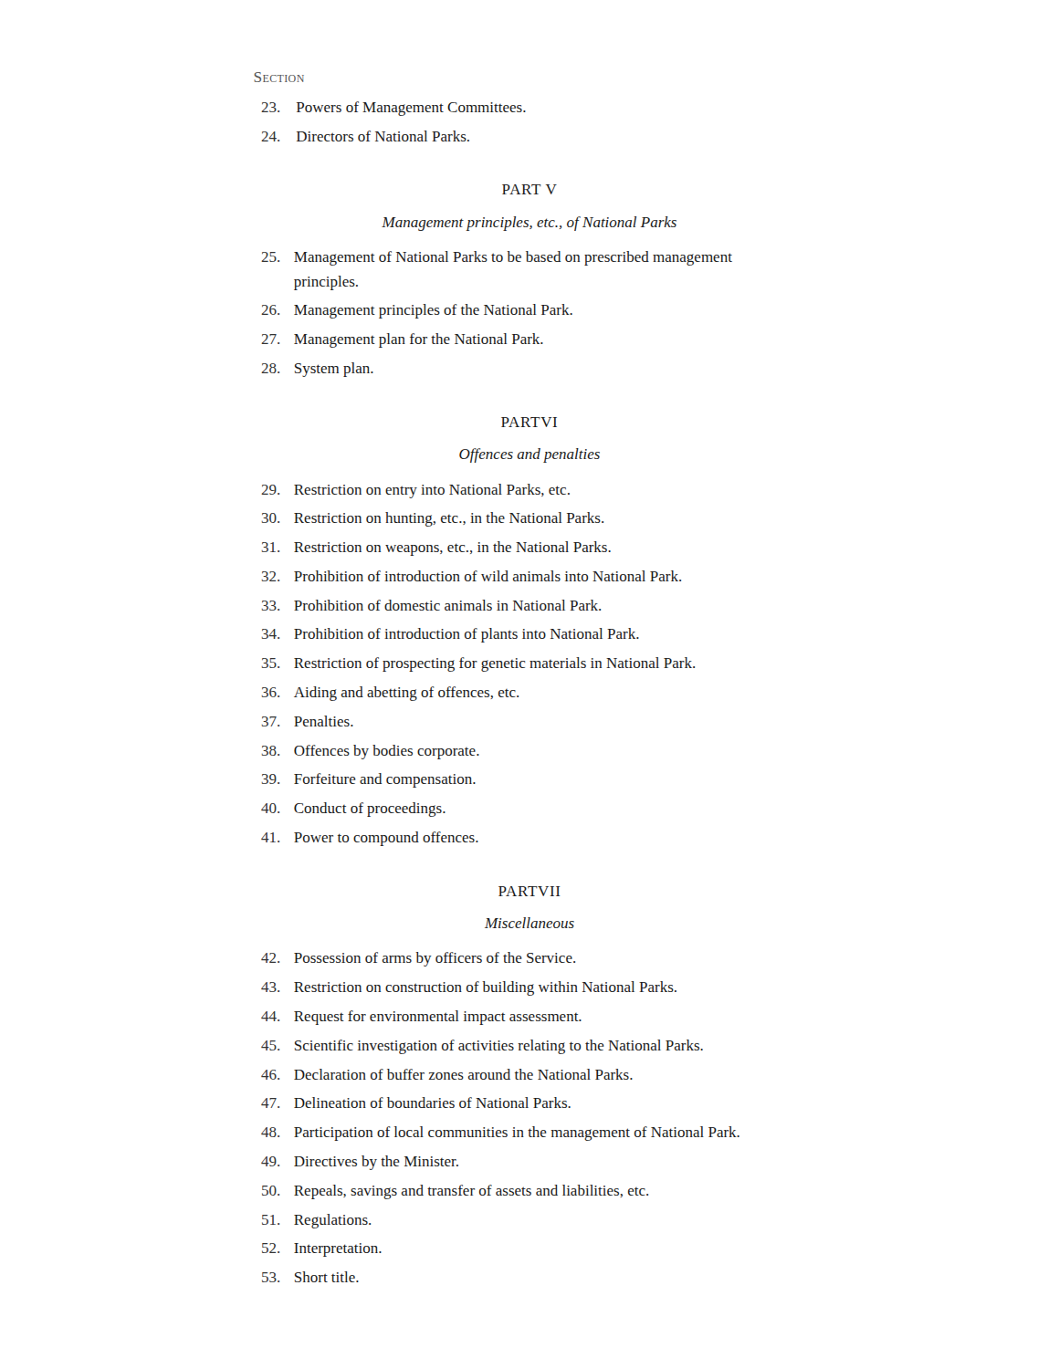Section
23. Powers of Management Committees.
24. Directors of National Parks.
PART V
Management principles, etc., of National Parks
25. Management of National Parks to be based on prescribed management principles.
26. Management principles of the National Park.
27. Management plan for the National Park.
28. System plan.
PARTVI
Offences and penalties
29. Restriction on entry into National Parks, etc.
30. Restriction on hunting, etc., in the National Parks.
31. Restriction on weapons, etc., in the National Parks.
32. Prohibition of introduction of wild animals into National Park.
33. Prohibition of domestic animals in National Park.
34. Prohibition of introduction of plants into National Park.
35. Restriction of prospecting for genetic materials in National Park.
36. Aiding and abetting of offences, etc.
37. Penalties.
38. Offences by bodies corporate.
39. Forfeiture and compensation.
40. Conduct of proceedings.
41. Power to compound offences.
PARTVII
Miscellaneous
42. Possession of arms by officers of the Service.
43. Restriction on construction of building within National Parks.
44. Request for environmental impact assessment.
45. Scientific investigation of activities relating to the National Parks.
46. Declaration of buffer zones around the National Parks.
47. Delineation of boundaries of National Parks.
48. Participation of local communities in the management of National Park.
49. Directives by the Minister.
50. Repeals, savings and transfer of assets and liabilities, etc.
51. Regulations.
52. Interpretation.
53. Short title.